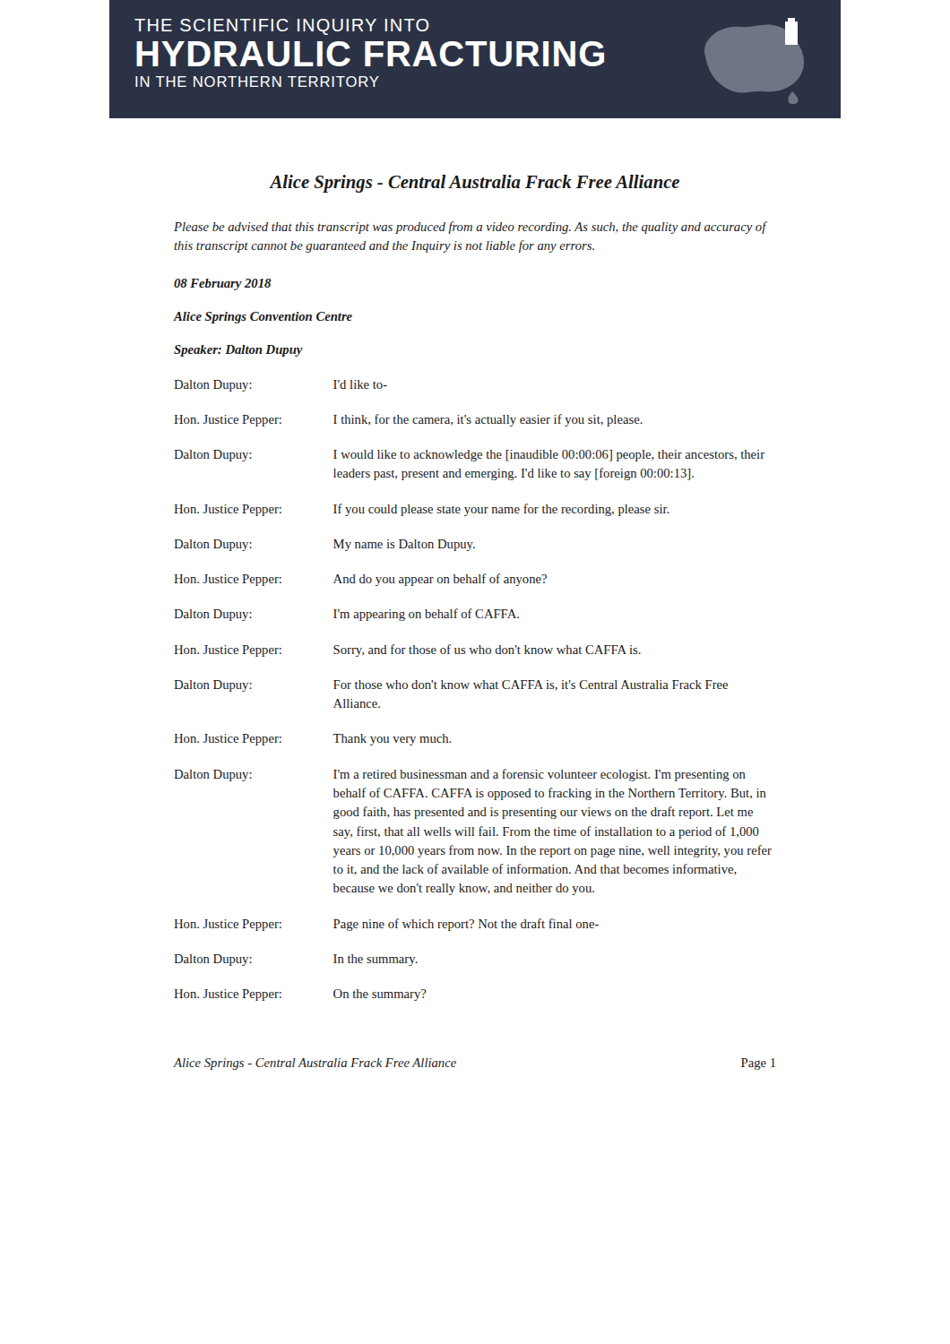THE SCIENTIFIC INQUIRY INTO
HYDRAULIC FRACTURING
IN THE NORTHERN TERRITORY
Alice Springs - Central Australia Frack Free Alliance
Please be advised that this transcript was produced from a video recording. As such, the quality and accuracy of this transcript cannot be guaranteed and the Inquiry is not liable for any errors.
08 February 2018
Alice Springs Convention Centre
Speaker: Dalton Dupuy
| Dalton Dupuy: | I'd like to- |
| Hon. Justice Pepper: | I think, for the camera, it's actually easier if you sit, please. |
| Dalton Dupuy: | I would like to acknowledge the [inaudible 00:00:06] people, their ancestors, their leaders past, present and emerging. I'd like to say [foreign 00:00:13]. |
| Hon. Justice Pepper: | If you could please state your name for the recording, please sir. |
| Dalton Dupuy: | My name is Dalton Dupuy. |
| Hon. Justice Pepper: | And do you appear on behalf of anyone? |
| Dalton Dupuy: | I'm appearing on behalf of CAFFA. |
| Hon. Justice Pepper: | Sorry, and for those of us who don't know what CAFFA is. |
| Dalton Dupuy: | For those who don't know what CAFFA is, it's Central Australia Frack Free Alliance. |
| Hon. Justice Pepper: | Thank you very much. |
| Dalton Dupuy: | I'm a retired businessman and a forensic volunteer ecologist. I'm presenting on behalf of CAFFA. CAFFA is opposed to fracking in the Northern Territory. But, in good faith, has presented and is presenting our views on the draft report. Let me say, first, that all wells will fail. From the time of installation to a period of 1,000 years or 10,000 years from now. In the report on page nine, well integrity, you refer to it, and the lack of available of information. And that becomes informative, because we don't really know, and neither do you. |
| Hon. Justice Pepper: | Page nine of which report? Not the draft final one- |
| Dalton Dupuy: | In the summary. |
| Hon. Justice Pepper: | On the summary? |
Alice Springs - Central Australia Frack Free Alliance
Page 1